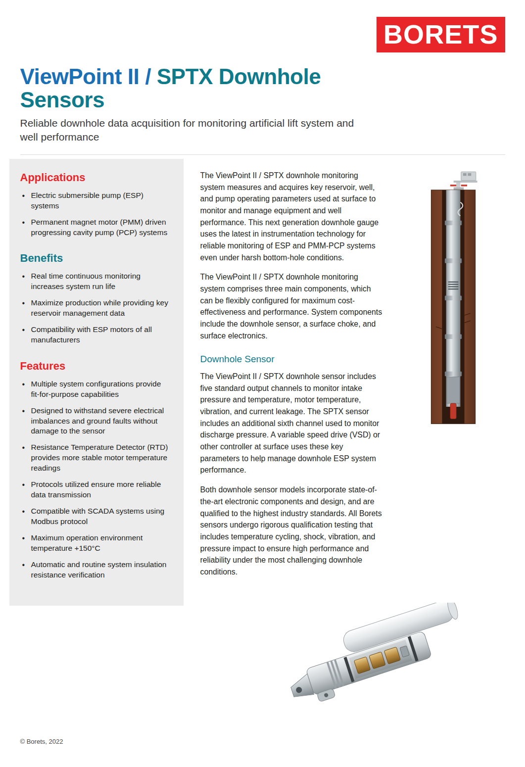Borets
ViewPoint II / SPTX Downhole Sensors
Reliable downhole data acquisition for monitoring artificial lift system and well performance
Applications
Electric submersible pump (ESP) systems
Permanent magnet motor (PMM) driven progressing cavity pump (PCP) systems
Benefits
Real time continuous monitoring increases system run life
Maximize production while providing key reservoir management data
Compatibility with ESP motors of all manufacturers
Features
Multiple system configurations provide fit-for-purpose capabilities
Designed to withstand severe electrical imbalances and ground faults without damage to the sensor
Resistance Temperature Detector (RTD) provides more stable motor temperature readings
Protocols utilized ensure more reliable data transmission
Compatible with SCADA systems using Modbus protocol
Maximum operation environment temperature +150°C
Automatic and routine system insulation resistance verification
The ViewPoint II / SPTX downhole monitoring system measures and acquires key reservoir, well, and pump operating parameters used at surface to monitor and manage equipment and well performance. This next generation downhole gauge uses the latest in instrumentation technology for reliable monitoring of ESP and PMM-PCP systems even under harsh bottom-hole conditions.
The ViewPoint II / SPTX downhole monitoring system comprises three main components, which can be flexibly configured for maximum cost-effectiveness and performance. System components include the downhole sensor, a surface choke, and surface electronics.
Downhole Sensor
The ViewPoint II / SPTX downhole sensor includes five standard output channels to monitor intake pressure and temperature, motor temperature, vibration, and current leakage. The SPTX sensor includes an additional sixth channel used to monitor discharge pressure. A variable speed drive (VSD) or other controller at surface uses these key parameters to help manage downhole ESP system performance.
Both downhole sensor models incorporate state-of-the-art electronic components and design, and are qualified to the highest industry standards. All Borets sensors undergo rigorous qualification testing that includes temperature cycling, shock, vibration, and pressure impact to ensure high performance and reliability under the most challenging downhole conditions.
© Borets, 2022